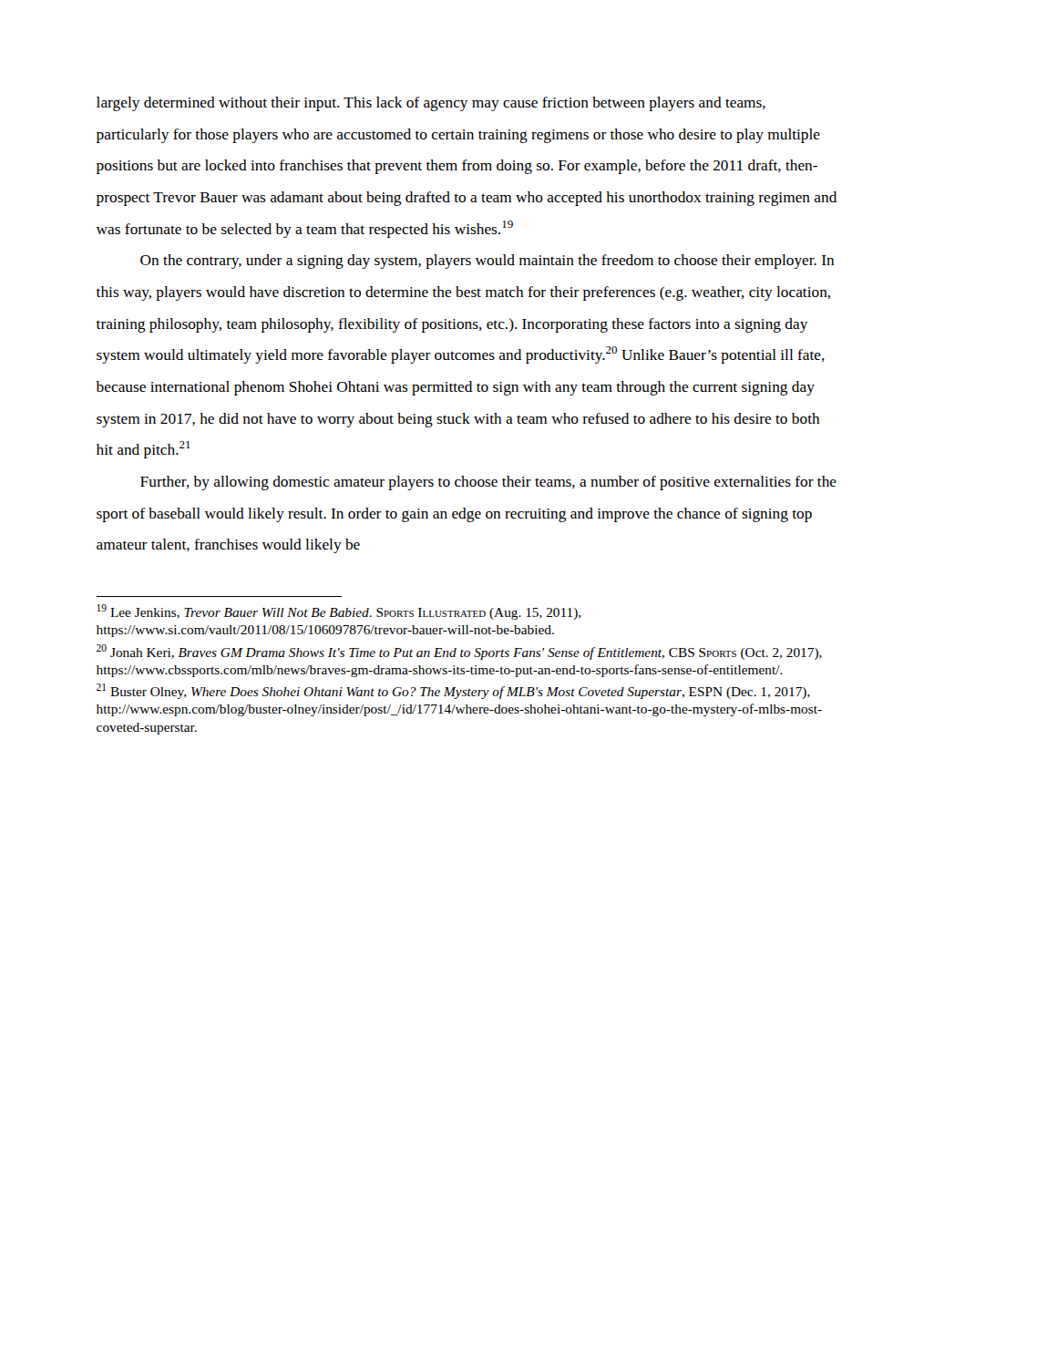largely determined without their input. This lack of agency may cause friction between players and teams, particularly for those players who are accustomed to certain training regimens or those who desire to play multiple positions but are locked into franchises that prevent them from doing so. For example, before the 2011 draft, then-prospect Trevor Bauer was adamant about being drafted to a team who accepted his unorthodox training regimen and was fortunate to be selected by a team that respected his wishes.19
On the contrary, under a signing day system, players would maintain the freedom to choose their employer. In this way, players would have discretion to determine the best match for their preferences (e.g. weather, city location, training philosophy, team philosophy, flexibility of positions, etc.). Incorporating these factors into a signing day system would ultimately yield more favorable player outcomes and productivity.20 Unlike Bauer’s potential ill fate, because international phenom Shohei Ohtani was permitted to sign with any team through the current signing day system in 2017, he did not have to worry about being stuck with a team who refused to adhere to his desire to both hit and pitch.21
Further, by allowing domestic amateur players to choose their teams, a number of positive externalities for the sport of baseball would likely result. In order to gain an edge on recruiting and improve the chance of signing top amateur talent, franchises would likely be
19 Lee Jenkins, Trevor Bauer Will Not Be Babied. Sports Illustrated (Aug. 15, 2011), https://www.si.com/vault/2011/08/15/106097876/trevor-bauer-will-not-be-babied.
20 Jonah Keri, Braves GM Drama Shows It's Time to Put an End to Sports Fans' Sense of Entitlement, CBS Sports (Oct. 2, 2017), https://www.cbssports.com/mlb/news/braves-gm-drama-shows-its-time-to-put-an-end-to-sports-fans-sense-of-entitlement/.
21 Buster Olney, Where Does Shohei Ohtani Want to Go? The Mystery of MLB's Most Coveted Superstar, ESPN (Dec. 1, 2017), http://www.espn.com/blog/buster-olney/insider/post/_/id/17714/where-does-shohei-ohtani-want-to-go-the-mystery-of-mlbs-most-coveted-superstar.